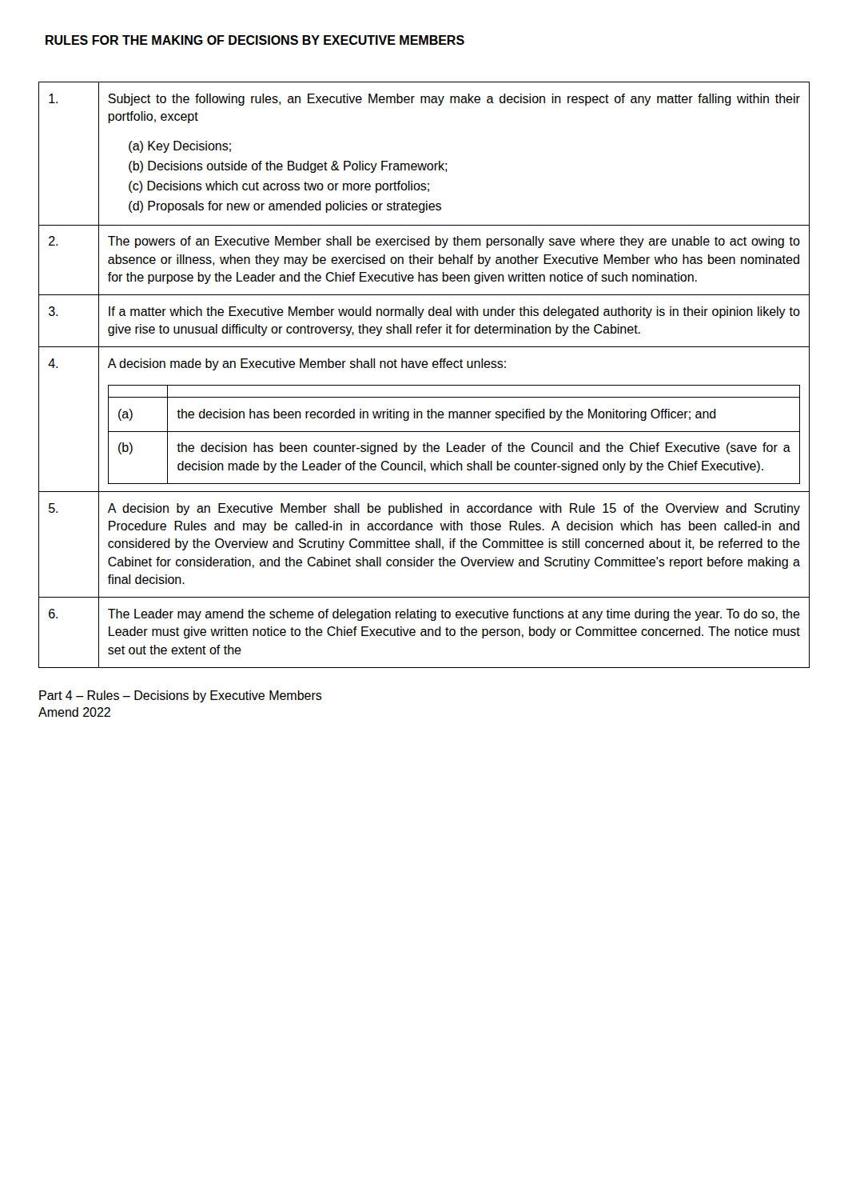RULES FOR THE MAKING OF DECISIONS BY EXECUTIVE MEMBERS
| 1. | Subject to the following rules, an Executive Member may make a decision in respect of any matter falling within their portfolio, except (a) Key Decisions; (b) Decisions outside of the Budget & Policy Framework; (c) Decisions which cut across two or more portfolios; (d) Proposals for new or amended policies or strategies |
| 2. | The powers of an Executive Member shall be exercised by them personally save where they are unable to act owing to absence or illness, when they may be exercised on their behalf by another Executive Member who has been nominated for the purpose by the Leader and the Chief Executive has been given written notice of such nomination. |
| 3. | If a matter which the Executive Member would normally deal with under this delegated authority is in their opinion likely to give rise to unusual difficulty or controversy, they shall refer it for determination by the Cabinet. |
| 4. | A decision made by an Executive Member shall not have effect unless: / (a) / the decision has been recorded in writing in the manner specified by the Monitoring Officer; and / / (b) / the decision has been counter-signed by the Leader of the Council and the Chief Executive (save for a decision made by the Leader of the Council, which shall be counter-signed only by the Chief Executive). / |
| 5. | A decision by an Executive Member shall be published in accordance with Rule 15 of the Overview and Scrutiny Procedure Rules and may be called-in in accordance with those Rules. A decision which has been called-in and considered by the Overview and Scrutiny Committee shall, if the Committee is still concerned about it, be referred to the Cabinet for consideration, and the Cabinet shall consider the Overview and Scrutiny Committee's report before making a final decision. |
| 6. | The Leader may amend the scheme of delegation relating to executive functions at any time during the year. To do so, the Leader must give written notice to the Chief Executive and to the person, body or Committee concerned. The notice must set out the extent of the |
Part 4 – Rules – Decisions by Executive Members
Amend 2022